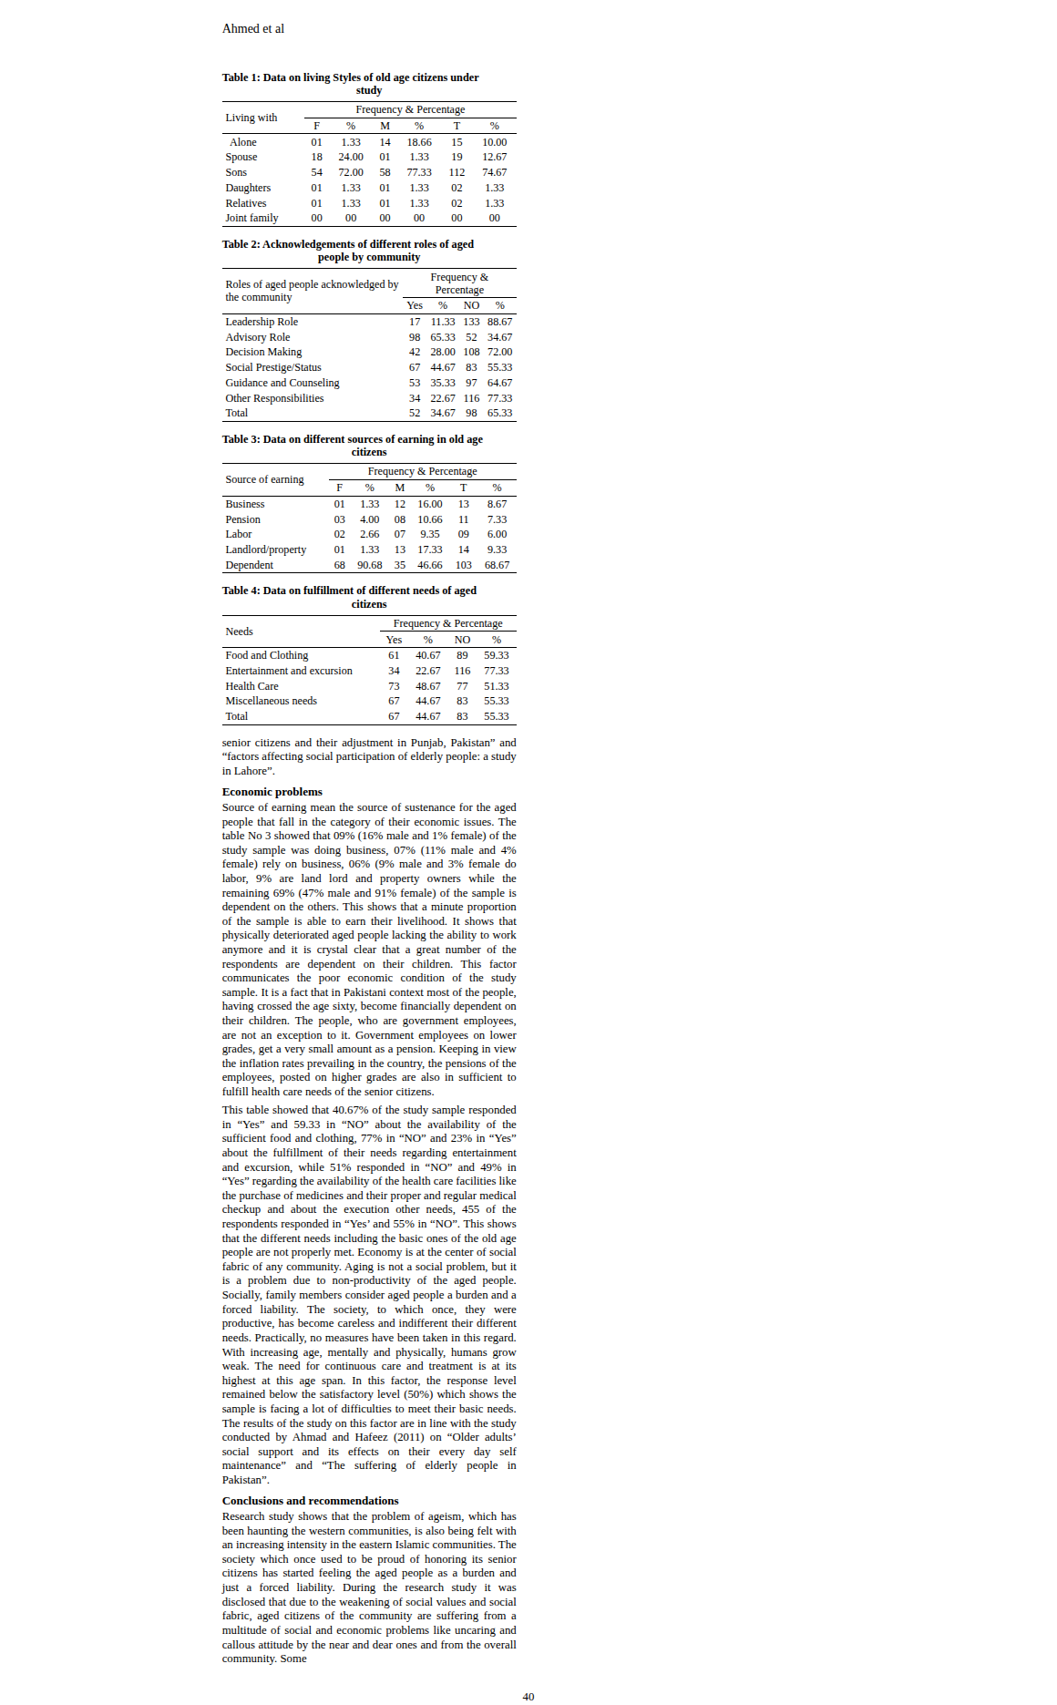Ahmed et al
Table 1: Data on living Styles of old age citizens under study
| Living with | Frequency & Percentage |
| --- | --- |
| F | % | M | % | T | % |
| Alone | 01 | 1.33 | 14 | 18.66 | 15 | 10.00 |
| Spouse | 18 | 24.00 | 01 | 1.33 | 19 | 12.67 |
| Sons | 54 | 72.00 | 58 | 77.33 | 112 | 74.67 |
| Daughters | 01 | 1.33 | 01 | 1.33 | 02 | 1.33 |
| Relatives | 01 | 1.33 | 01 | 1.33 | 02 | 1.33 |
| Joint family | 00 | 00 | 00 | 00 | 00 | 00 |
Table 2: Acknowledgements of different roles of aged people by community
| Roles of aged people acknowledged by the community | Frequency & Percentage |
| --- | --- |
| Yes | % | NO | % |
| Leadership Role | 17 | 11.33 | 133 | 88.67 |
| Advisory Role | 98 | 65.33 | 52 | 34.67 |
| Decision Making | 42 | 28.00 | 108 | 72.00 |
| Social Prestige/Status | 67 | 44.67 | 83 | 55.33 |
| Guidance and Counseling | 53 | 35.33 | 97 | 64.67 |
| Other Responsibilities | 34 | 22.67 | 116 | 77.33 |
| Total | 52 | 34.67 | 98 | 65.33 |
Table 3: Data on different sources of earning in old age citizens
| Source of earning | Frequency & Percentage |
| --- | --- |
| F | % | M | % | T | % |
| Business | 01 | 1.33 | 12 | 16.00 | 13 | 8.67 |
| Pension | 03 | 4.00 | 08 | 10.66 | 11 | 7.33 |
| Labor | 02 | 2.66 | 07 | 9.35 | 09 | 6.00 |
| Landlord/property | 01 | 1.33 | 13 | 17.33 | 14 | 9.33 |
| Dependent | 68 | 90.68 | 35 | 46.66 | 103 | 68.67 |
Table 4: Data on fulfillment of different needs of aged citizens
| Needs | Frequency & Percentage |
| --- | --- |
| Yes | % | NO | % |
| Food and Clothing | 61 | 40.67 | 89 | 59.33 |
| Entertainment and excursion | 34 | 22.67 | 116 | 77.33 |
| Health Care | 73 | 48.67 | 77 | 51.33 |
| Miscellaneous needs | 67 | 44.67 | 83 | 55.33 |
| Total | 67 | 44.67 | 83 | 55.33 |
senior citizens and their adjustment in Punjab, Pakistan” and “factors affecting social participation of elderly people: a study in Lahore”.
Economic problems
Source of earning mean the source of sustenance for the aged people that fall in the category of their economic issues. The table No 3 showed that 09% (16% male and 1% female) of the study sample was doing business, 07% (11% male and 4% female) rely on business, 06% (9% male and 3% female do labor, 9% are land lord and property owners while the remaining 69% (47% male and 91% female) of the sample is dependent on the others. This shows that a minute proportion of the sample is able to earn their livelihood. It shows that physically deteriorated aged people lacking the ability to work anymore and it is crystal clear that a great number of the respondents are dependent on their children. This factor communicates the poor economic condition of the study sample. It is a fact that in Pakistani context most of the people, having crossed the age sixty, become financially dependent on their children. The people, who are government employees, are not an exception to it. Government employees on lower grades, get a very small amount as a pension. Keeping in view the inflation rates prevailing in the country, the pensions of the employees, posted on higher grades are also in sufficient to fulfill health care needs of the senior citizens.
This table showed that 40.67% of the study sample responded in “Yes” and 59.33 in “NO” about the availability of the sufficient food and clothing, 77% in “NO” and 23% in “Yes” about the fulfillment of their needs regarding entertainment and excursion, while 51% responded in “NO” and 49% in “Yes” regarding the availability of the health care facilities like the purchase of medicines and their proper and regular medical checkup and about the execution other needs, 455 of the respondents responded in “Yes’ and 55% in “NO”. This shows that the different needs including the basic ones of the old age people are not properly met. Economy is at the center of social fabric of any community. Aging is not a social problem, but it is a problem due to non-productivity of the aged people. Socially, family members consider aged people a burden and a forced liability. The society, to which once, they were productive, has become careless and indifferent their different needs. Practically, no measures have been taken in this regard. With increasing age, mentally and physically, humans grow weak. The need for continuous care and treatment is at its highest at this age span. In this factor, the response level remained below the satisfactory level (50%) which shows the sample is facing a lot of difficulties to meet their basic needs. The results of the study on this factor are in line with the study conducted by Ahmad and Hafeez (2011) on “Older adults’ social support and its effects on their every day self maintenance” and “The suffering of elderly people in Pakistan”.
Conclusions and recommendations
Research study shows that the problem of ageism, which has been haunting the western communities, is also being felt with an increasing intensity in the eastern Islamic communities. The society which once used to be proud of honoring its senior citizens has started feeling the aged people as a burden and just a forced liability. During the research study it was disclosed that due to the weakening of social values and social fabric, aged citizens of the community are suffering from a multitude of social and economic problems like uncaring and callous attitude by the near and dear ones and from the overall community. Some
40